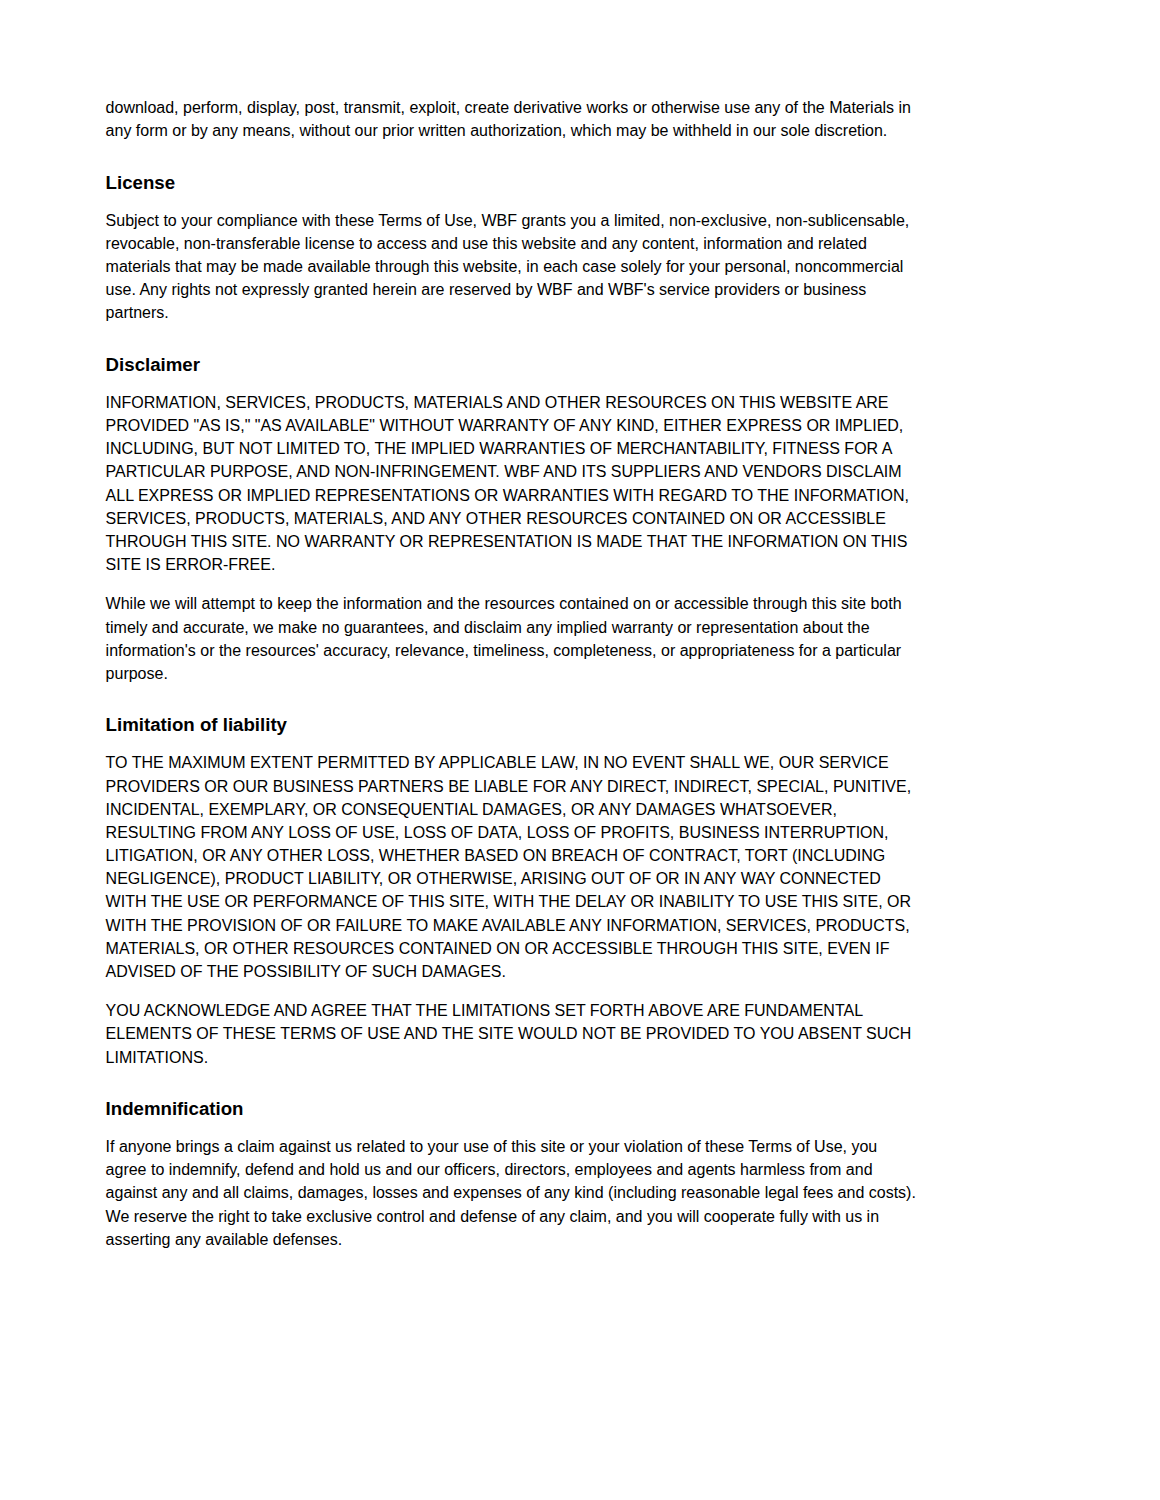download, perform, display, post, transmit, exploit, create derivative works or otherwise use any of the Materials in any form or by any means, without our prior written authorization, which may be withheld in our sole discretion.
License
Subject to your compliance with these Terms of Use, WBF grants you a limited, non-exclusive, non-sublicensable, revocable, non-transferable license to access and use this website and any content, information and related materials that may be made available through this website, in each case solely for your personal, noncommercial use. Any rights not expressly granted herein are reserved by WBF and WBF's service providers or business partners.
Disclaimer
INFORMATION, SERVICES, PRODUCTS, MATERIALS AND OTHER RESOURCES ON THIS WEBSITE ARE PROVIDED "AS IS," "AS AVAILABLE" WITHOUT WARRANTY OF ANY KIND, EITHER EXPRESS OR IMPLIED, INCLUDING, BUT NOT LIMITED TO, THE IMPLIED WARRANTIES OF MERCHANTABILITY, FITNESS FOR A PARTICULAR PURPOSE, AND NON-INFRINGEMENT. WBF AND ITS SUPPLIERS AND VENDORS DISCLAIM ALL EXPRESS OR IMPLIED REPRESENTATIONS OR WARRANTIES WITH REGARD TO THE INFORMATION, SERVICES, PRODUCTS, MATERIALS, AND ANY OTHER RESOURCES CONTAINED ON OR ACCESSIBLE THROUGH THIS SITE. NO WARRANTY OR REPRESENTATION IS MADE THAT THE INFORMATION ON THIS SITE IS ERROR-FREE.
While we will attempt to keep the information and the resources contained on or accessible through this site both timely and accurate, we make no guarantees, and disclaim any implied warranty or representation about the information's or the resources' accuracy, relevance, timeliness, completeness, or appropriateness for a particular purpose.
Limitation of liability
TO THE MAXIMUM EXTENT PERMITTED BY APPLICABLE LAW, IN NO EVENT SHALL WE, OUR SERVICE PROVIDERS OR OUR BUSINESS PARTNERS BE LIABLE FOR ANY DIRECT, INDIRECT, SPECIAL, PUNITIVE, INCIDENTAL, EXEMPLARY, OR CONSEQUENTIAL DAMAGES, OR ANY DAMAGES WHATSOEVER, RESULTING FROM ANY LOSS OF USE, LOSS OF DATA, LOSS OF PROFITS, BUSINESS INTERRUPTION, LITIGATION, OR ANY OTHER LOSS, WHETHER BASED ON BREACH OF CONTRACT, TORT (INCLUDING NEGLIGENCE), PRODUCT LIABILITY, OR OTHERWISE, ARISING OUT OF OR IN ANY WAY CONNECTED WITH THE USE OR PERFORMANCE OF THIS SITE, WITH THE DELAY OR INABILITY TO USE THIS SITE, OR WITH THE PROVISION OF OR FAILURE TO MAKE AVAILABLE ANY INFORMATION, SERVICES, PRODUCTS, MATERIALS, OR OTHER RESOURCES CONTAINED ON OR ACCESSIBLE THROUGH THIS SITE, EVEN IF ADVISED OF THE POSSIBILITY OF SUCH DAMAGES.
YOU ACKNOWLEDGE AND AGREE THAT THE LIMITATIONS SET FORTH ABOVE ARE FUNDAMENTAL ELEMENTS OF THESE TERMS OF USE AND THE SITE WOULD NOT BE PROVIDED TO YOU ABSENT SUCH LIMITATIONS.
Indemnification
If anyone brings a claim against us related to your use of this site or your violation of these Terms of Use, you agree to indemnify, defend and hold us and our officers, directors, employees and agents harmless from and against any and all claims, damages, losses and expenses of any kind (including reasonable legal fees and costs). We reserve the right to take exclusive control and defense of any claim, and you will cooperate fully with us in asserting any available defenses.